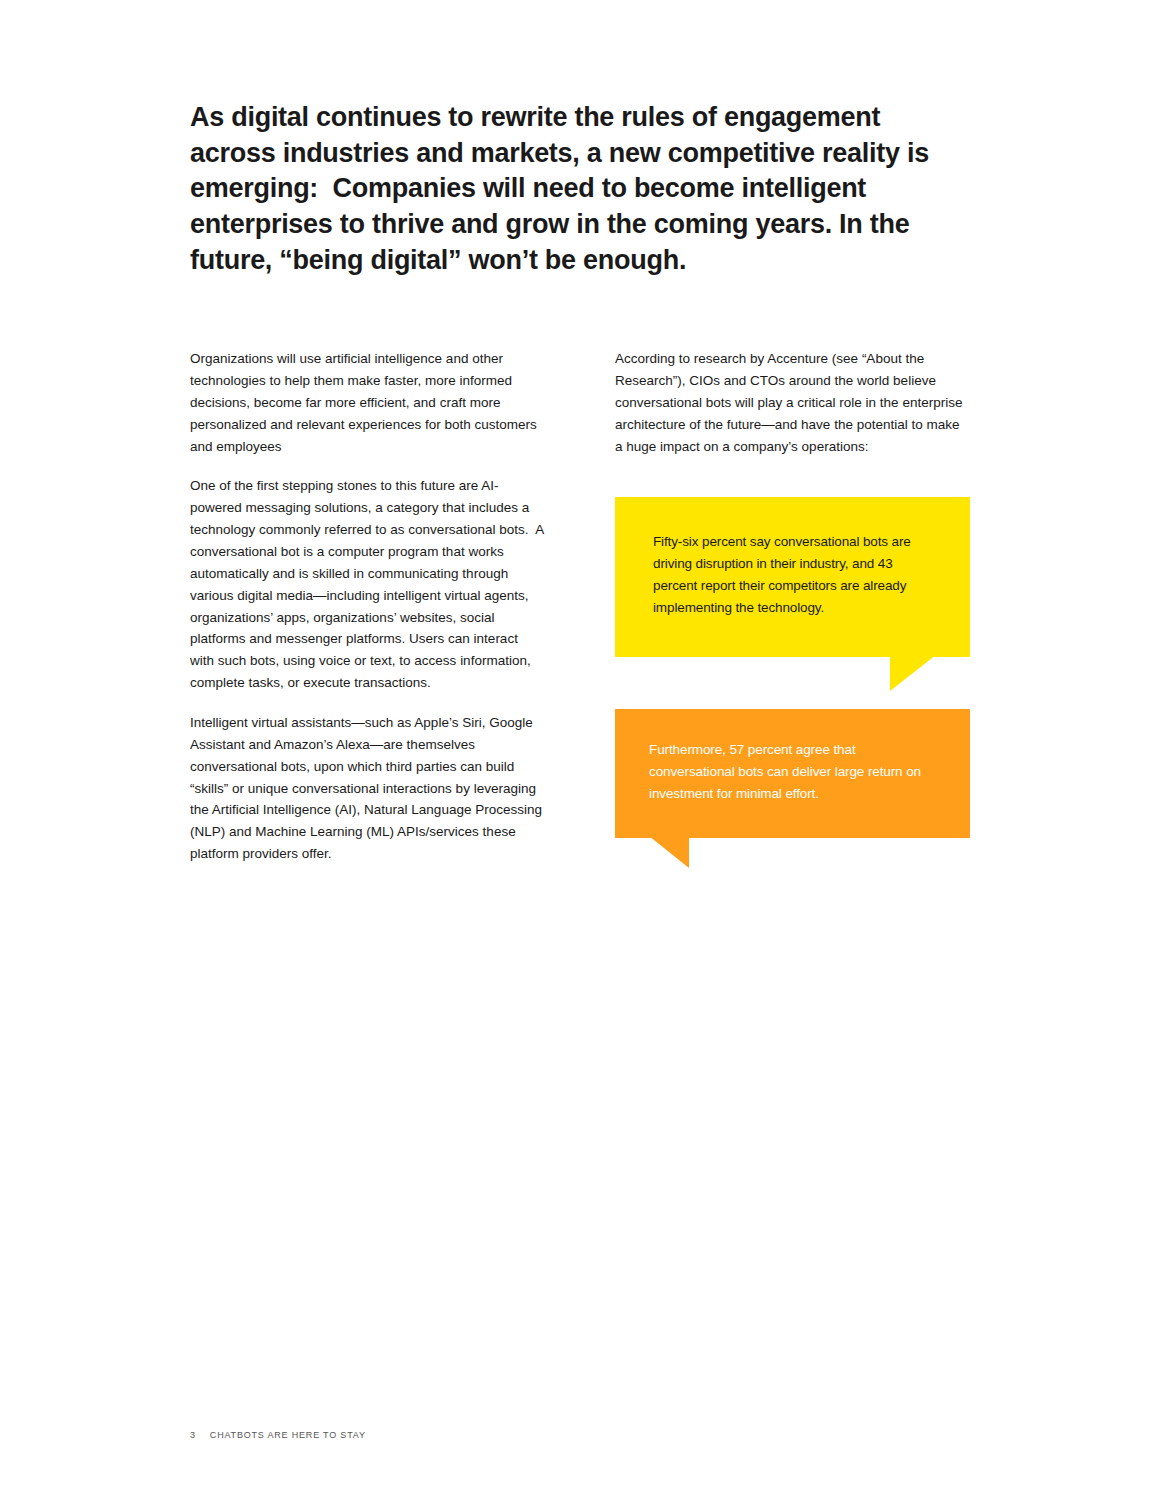As digital continues to rewrite the rules of engagement across industries and markets, a new competitive reality is emerging: Companies will need to become intelligent enterprises to thrive and grow in the coming years. In the future, “being digital” won’t be enough.
Organizations will use artificial intelligence and other technologies to help them make faster, more informed decisions, become far more efficient, and craft more personalized and relevant experiences for both customers and employees
One of the first stepping stones to this future are AI-powered messaging solutions, a category that includes a technology commonly referred to as conversational bots. A conversational bot is a computer program that works automatically and is skilled in communicating through various digital media—including intelligent virtual agents, organizations’ apps, organizations’ websites, social platforms and messenger platforms. Users can interact with such bots, using voice or text, to access information, complete tasks, or execute transactions.
Intelligent virtual assistants—such as Apple’s Siri, Google Assistant and Amazon’s Alexa—are themselves conversational bots, upon which third parties can build “skills” or unique conversational interactions by leveraging the Artificial Intelligence (AI), Natural Language Processing (NLP) and Machine Learning (ML) APIs/services these platform providers offer.
According to research by Accenture (see “About the Research”), CIOs and CTOs around the world believe conversational bots will play a critical role in the enterprise architecture of the future—and have the potential to make a huge impact on a company’s operations:
Fifty-six percent say conversational bots are driving disruption in their industry, and 43 percent report their competitors are already implementing the technology.
Furthermore, 57 percent agree that conversational bots can deliver large return on investment for minimal effort.
3 CHATBOTS ARE HERE TO STAY